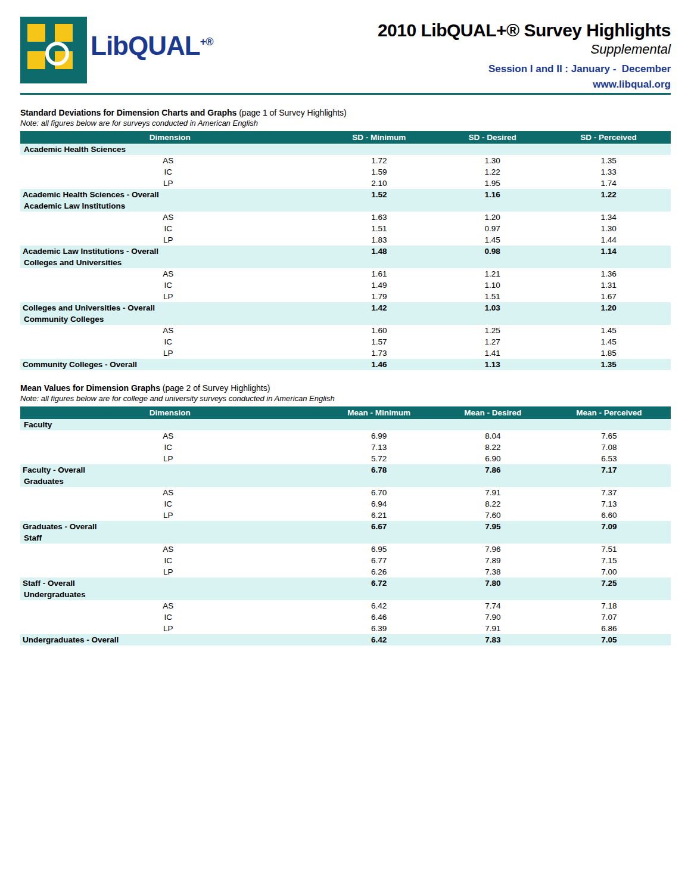LibQUAL+®
2010 LibQUAL+® Survey Highlights
Supplemental
Session I and II : January - December
www.libqual.org
Standard Deviations for Dimension Charts and Graphs (page 1 of Survey Highlights)
Note: all figures below are for surveys conducted in American English
| Dimension | SD - Minimum | SD - Desired | SD - Perceived |
| --- | --- | --- | --- |
| Academic Health Sciences |
| AS | 1.72 | 1.30 | 1.35 |
| IC | 1.59 | 1.22 | 1.33 |
| LP | 2.10 | 1.95 | 1.74 |
| Academic Health Sciences - Overall | 1.52 | 1.16 | 1.22 |
| Academic Law Institutions |
| AS | 1.63 | 1.20 | 1.34 |
| IC | 1.51 | 0.97 | 1.30 |
| LP | 1.83 | 1.45 | 1.44 |
| Academic Law Institutions - Overall | 1.48 | 0.98 | 1.14 |
| Colleges and Universities |
| AS | 1.61 | 1.21 | 1.36 |
| IC | 1.49 | 1.10 | 1.31 |
| LP | 1.79 | 1.51 | 1.67 |
| Colleges and Universities - Overall | 1.42 | 1.03 | 1.20 |
| Community Colleges |
| AS | 1.60 | 1.25 | 1.45 |
| IC | 1.57 | 1.27 | 1.45 |
| LP | 1.73 | 1.41 | 1.85 |
| Community Colleges - Overall | 1.46 | 1.13 | 1.35 |
Mean Values for Dimension Graphs (page 2 of Survey Highlights)
Note: all figures below are for college and university surveys conducted in American English
| Dimension | Mean - Minimum | Mean - Desired | Mean - Perceived |
| --- | --- | --- | --- |
| Faculty |
| AS | 6.99 | 8.04 | 7.65 |
| IC | 7.13 | 8.22 | 7.08 |
| LP | 5.72 | 6.90 | 6.53 |
| Faculty - Overall | 6.78 | 7.86 | 7.17 |
| Graduates |
| AS | 6.70 | 7.91 | 7.37 |
| IC | 6.94 | 8.22 | 7.13 |
| LP | 6.21 | 7.60 | 6.60 |
| Graduates - Overall | 6.67 | 7.95 | 7.09 |
| Staff |
| AS | 6.95 | 7.96 | 7.51 |
| IC | 6.77 | 7.89 | 7.15 |
| LP | 6.26 | 7.38 | 7.00 |
| Staff - Overall | 6.72 | 7.80 | 7.25 |
| Undergraduates |
| AS | 6.42 | 7.74 | 7.18 |
| IC | 6.46 | 7.90 | 7.07 |
| LP | 6.39 | 7.91 | 6.86 |
| Undergraduates - Overall | 6.42 | 7.83 | 7.05 |